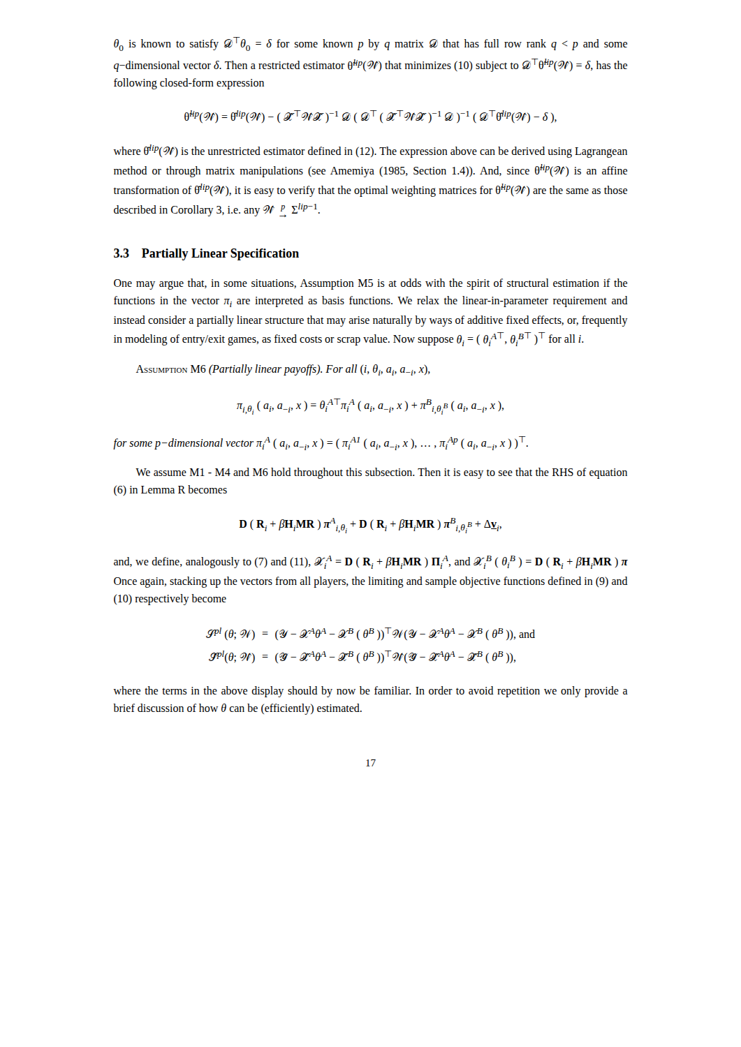θ0 is known to satisfy 𝒟⊤θ0 = δ for some known p by q matrix 𝒟 that has full row rank q < p and some q−dimensional vector δ. Then a restricted estimator θ̃lip(𝒲̂) that minimizes (10) subject to 𝒟⊤θ̃lip(𝒲̂) = δ, has the following closed-form expression
θ̃lip(𝒲̂) = θ̂lip(𝒲̂) − ( 𝒳̂⊤𝒲̂𝒳̂ )−1 𝒟 ( 𝒟⊤ ( 𝒳̂⊤𝒲̂𝒳̂ )−1 𝒟 )−1 ( 𝒟⊤θ̂lip(𝒲̂) − δ ),
where θ̂lip(𝒲̂) is the unrestricted estimator defined in (12). The expression above can be derived using Lagrangean method or through matrix manipulations (see Amemiya (1985, Section 1.4)). And, since θ̃lip(𝒲̂) is an affine transformation of θ̂lip(𝒲̂), it is easy to verify that the optimal weighting matrices for θ̃lip(𝒲̂) are the same as those described in Corollary 3, i.e. any 𝒲̂ p→ Σlip−1.
3.3 Partially Linear Specification
One may argue that, in some situations, Assumption M5 is at odds with the spirit of structural estimation if the functions in the vector πi are interpreted as basis functions. We relax the linear-in-parameter requirement and instead consider a partially linear structure that may arise naturally by ways of additive fixed effects, or, frequently in modeling of entry/exit games, as fixed costs or scrap value. Now suppose θi = ( θiA⊤, θiB⊤ )⊤ for all i.
Assumption M6 (Partially linear payoffs). For all (i, θi, ai, a−i, x),
πi,θi ( ai, a−i, x ) = θiA⊤πiA ( ai, a−i, x ) + πBi,θiB ( ai, a−i, x ),
for some p−dimensional vector πiA ( ai, a−i, x ) = ( πiA1 ( ai, a−i, x ), … , πiAp ( ai, a−i, x ) )⊤.
We assume M1 - M4 and M6 hold throughout this subsection. Then it is easy to see that the RHS of equation (6) in Lemma R becomes
D ( Ri + βHiMR ) πAi,θi + D ( Ri + βHiMR ) πBi,θiB + Δvi,
and, we define, analogously to (7) and (11), 𝒳iA = D ( Ri + βHiMR ) ΠiA, and 𝒳iB ( θiB ) = D ( Ri + βHiMR ) π Once again, stacking up the vectors from all players, the limiting and sample objective functions defined in (9) and (10) respectively become
| 𝒮 pl ( θ ; 𝒲) | = | (𝒴 − 𝒳 A θ A − 𝒳 B ( θ B )) ⊤ 𝒲(𝒴 − 𝒳 A θ A − 𝒳 B ( θ B )), and |
| 𝒮̂ pl ( θ ; 𝒲̂) | = | (𝒴̂ − 𝒳̂ A θ A − 𝒳̂ B ( θ B )) ⊤ 𝒲̂(𝒴̂ − 𝒳̂ A θ A − 𝒳̂ B ( θ B )), |
where the terms in the above display should by now be familiar. In order to avoid repetition we only provide a brief discussion of how θ can be (efficiently) estimated.
17